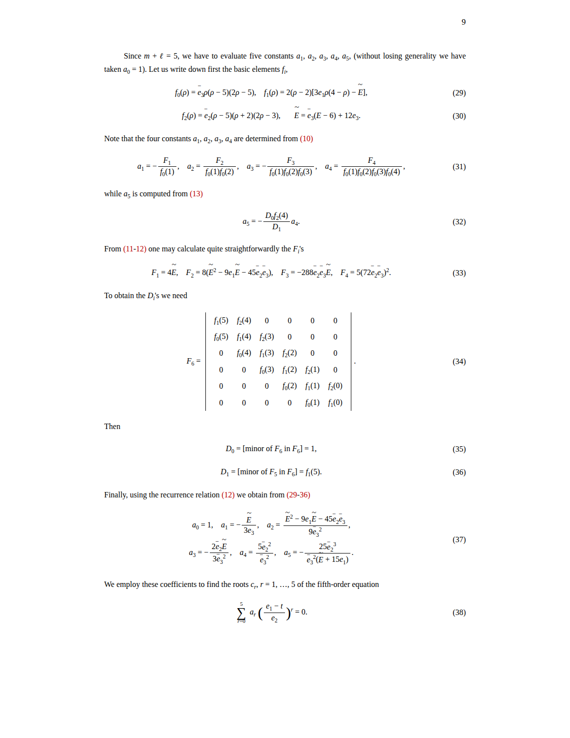9
Since m + ℓ = 5, we have to evaluate five constants a1, a2, a3, a4, a5, (without losing generality we have taken a0 = 1). Let us write down first the basic elements fi,
f0(ρ) = e3ρ(ρ − 5)(2ρ − 5), f1(ρ) = 2(ρ − 2)[3e1ρ(4 − ρ) − E],
(29)
f2(ρ) = e2(ρ − 5)(ρ + 2)(2ρ − 3), E = e3(E − 6) + 12e3.
(30)
Note that the four constants a1, a2, a3, a4 are determined from (10)
a1 = −F1 f0(1), a2 = F2 f0(1)f0(2), a3 = −F3 f0(1)f0(2)f0(3), a4 = F4 f0(1)f0(2)f0(3)f0(4),
(31)
while a5 is computed from (13)
a5 = −D0f2(4) D1 a4.
(32)
From (11-12) one may calculate quite straightforwardly the Fi's
F1 = 4E, F2 = 8(E2 − 9e1E − 45e2e3), F3 = −288e2e3E, F4 = 5(72e2e3)2.
(33)
To obtain the Di's we need
F6 =
| f 1 (5) | f 2 (4) | 0 | 0 | 0 | 0 |
| f 0 (5) | f 1 (4) | f 2 (3) | 0 | 0 | 0 |
| 0 | f 0 (4) | f 1 (3) | f 2 (2) | 0 | 0 |
| 0 | 0 | f 0 (3) | f 1 (2) | f 2 (1) | 0 |
| 0 | 0 | 0 | f 0 (2) | f 1 (1) | f 2 (0) |
| 0 | 0 | 0 | 0 | f 0 (1) | f 1 (0) |
.
(34)
Then
D0 = [minor of F6 in F6] = 1,
(35)
D1 = [minor of F5 in F6] = f1(5).
(36)
Finally, using the recurrence relation (12) we obtain from (29-36)
a0 = 1, a1 = −E 3e3, a2 = E2 − 9e1E − 45e2e39e32,
a3 = −2e2E 3e32, a4 = 5e22 e32, a5 = −25e23 e32(E + 15e1).
(37)
We employ these coefficients to find the roots cr, r = 1, …, 5 of the fifth-order equation
5∑r=0 ar (e1 − t e2)r = 0.
(38)